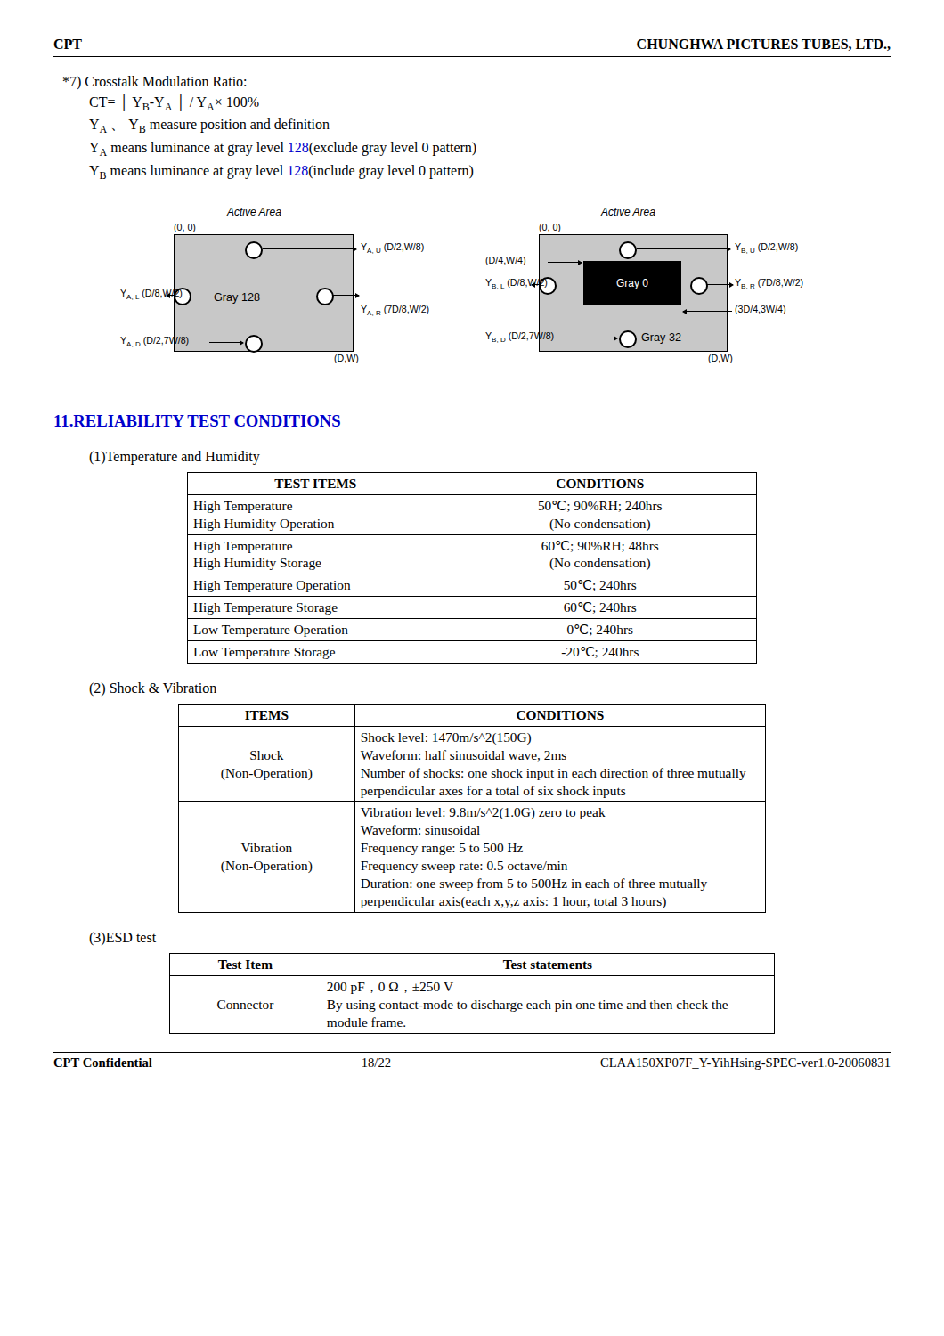CPT
CHUNGHWA PICTURES TUBES, LTD.,
*7) Crosstalk Modulation Ratio:
CT= │ YB-YA │ / YA× 100%
YA 、 YB measure position and definition
YA means luminance at gray level 128(exclude gray level 0 pattern)
YB means luminance at gray level 128(include gray level 0 pattern)
Active Area
(0, 0)
Gray 128
YA, U (D/2,W/8)
YA, L (D/8,W/2)
YA, R (7D/8,W/2)
YA, D (D/2,7W/8)
(D,W)
Active Area
(0, 0)
Gray 0
YB, U (D/2,W/8)
(D/4,W/4)
YB, L (D/8,W/2)
YB, R (7D/8,W/2)
(3D/4,3W/4)
YB, D (D/2,7W/8)
Gray 32
(D,W)
11.RELIABILITY TEST CONDITIONS
(1)Temperature and Humidity
| TEST ITEMS | CONDITIONS |
| --- | --- |
| High Temperature High Humidity Operation | 50℃; 90%RH; 240hrs (No condensation) |
| High Temperature High Humidity Storage | 60℃; 90%RH; 48hrs (No condensation) |
| High Temperature Operation | 50℃; 240hrs |
| High Temperature Storage | 60℃; 240hrs |
| Low Temperature Operation | 0℃; 240hrs |
| Low Temperature Storage | -20℃; 240hrs |
(2) Shock & Vibration
| ITEMS | CONDITIONS |
| --- | --- |
| Shock (Non-Operation) | Shock level: 1470m/s^2(150G) Waveform: half sinusoidal wave, 2ms Number of shocks: one shock input in each direction of three mutually perpendicular axes for a total of six shock inputs |
| Vibration (Non-Operation) | Vibration level: 9.8m/s^2(1.0G) zero to peak Waveform: sinusoidal Frequency range: 5 to 500 Hz Frequency sweep rate: 0.5 octave/min Duration: one sweep from 5 to 500Hz in each of three mutually perpendicular axis(each x,y,z axis: 1 hour, total 3 hours) |
(3)ESD test
| Test Item | Test statements |
| --- | --- |
| Connector | 200 pF，0 Ω，±250 V By using contact-mode to discharge each pin one time and then check the module frame. |
CPT Confidential
18/22
CLAA150XP07F_Y-YihHsing-SPEC-ver1.0-20060831